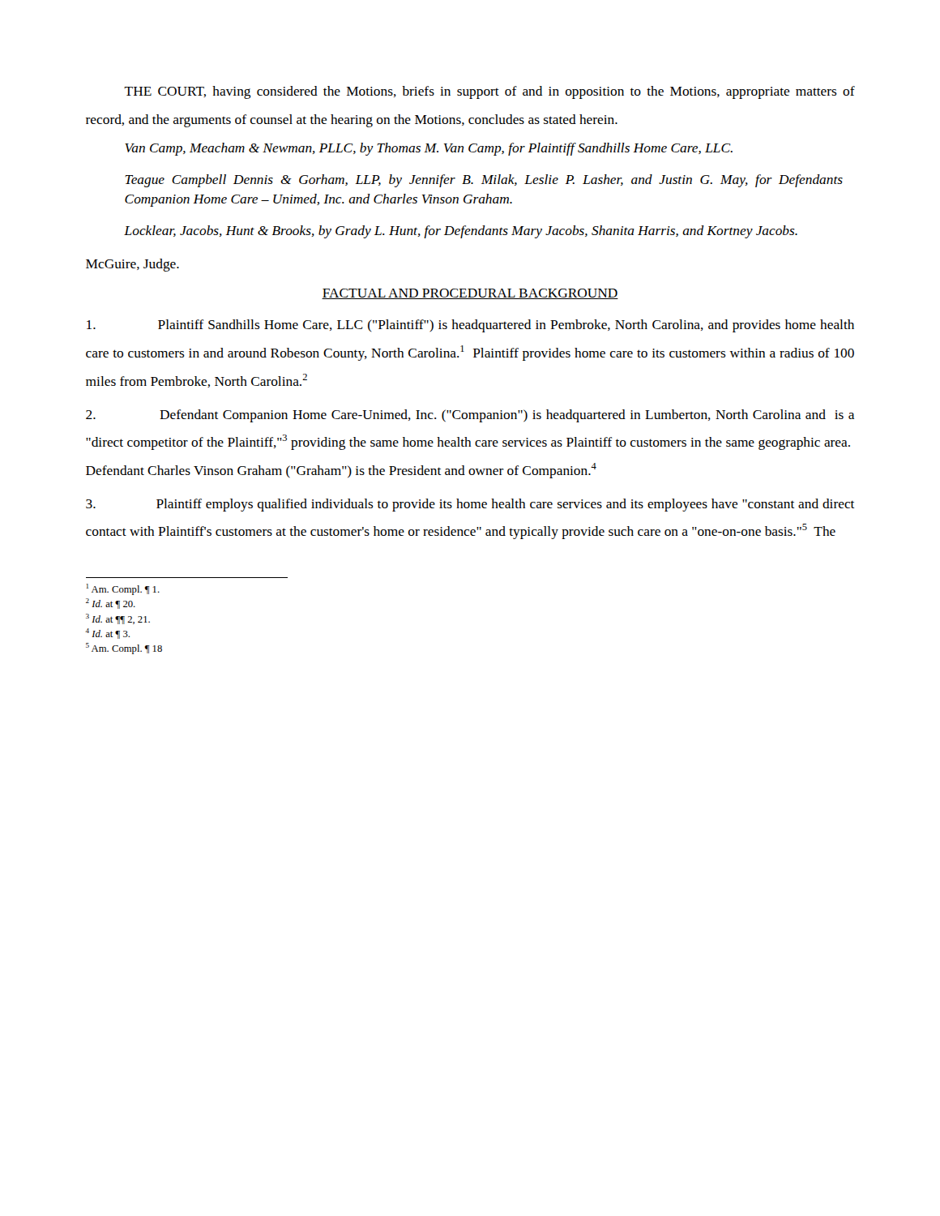THE COURT, having considered the Motions, briefs in support of and in opposition to the Motions, appropriate matters of record, and the arguments of counsel at the hearing on the Motions, concludes as stated herein.
Van Camp, Meacham & Newman, PLLC, by Thomas M. Van Camp, for Plaintiff Sandhills Home Care, LLC.
Teague Campbell Dennis & Gorham, LLP, by Jennifer B. Milak, Leslie P. Lasher, and Justin G. May, for Defendants Companion Home Care – Unimed, Inc. and Charles Vinson Graham.
Locklear, Jacobs, Hunt & Brooks, by Grady L. Hunt, for Defendants Mary Jacobs, Shanita Harris, and Kortney Jacobs.
McGuire, Judge.
FACTUAL AND PROCEDURAL BACKGROUND
1. Plaintiff Sandhills Home Care, LLC ("Plaintiff") is headquartered in Pembroke, North Carolina, and provides home health care to customers in and around Robeson County, North Carolina.1 Plaintiff provides home care to its customers within a radius of 100 miles from Pembroke, North Carolina.2
2. Defendant Companion Home Care-Unimed, Inc. ("Companion") is headquartered in Lumberton, North Carolina and is a "direct competitor of the Plaintiff,"3 providing the same home health care services as Plaintiff to customers in the same geographic area. Defendant Charles Vinson Graham ("Graham") is the President and owner of Companion.4
3. Plaintiff employs qualified individuals to provide its home health care services and its employees have "constant and direct contact with Plaintiff's customers at the customer's home or residence" and typically provide such care on a "one-on-one basis."5 The
1 Am. Compl. ¶ 1.
2 Id. at ¶ 20.
3 Id. at ¶¶ 2, 21.
4 Id. at ¶ 3.
5 Am. Compl. ¶ 18